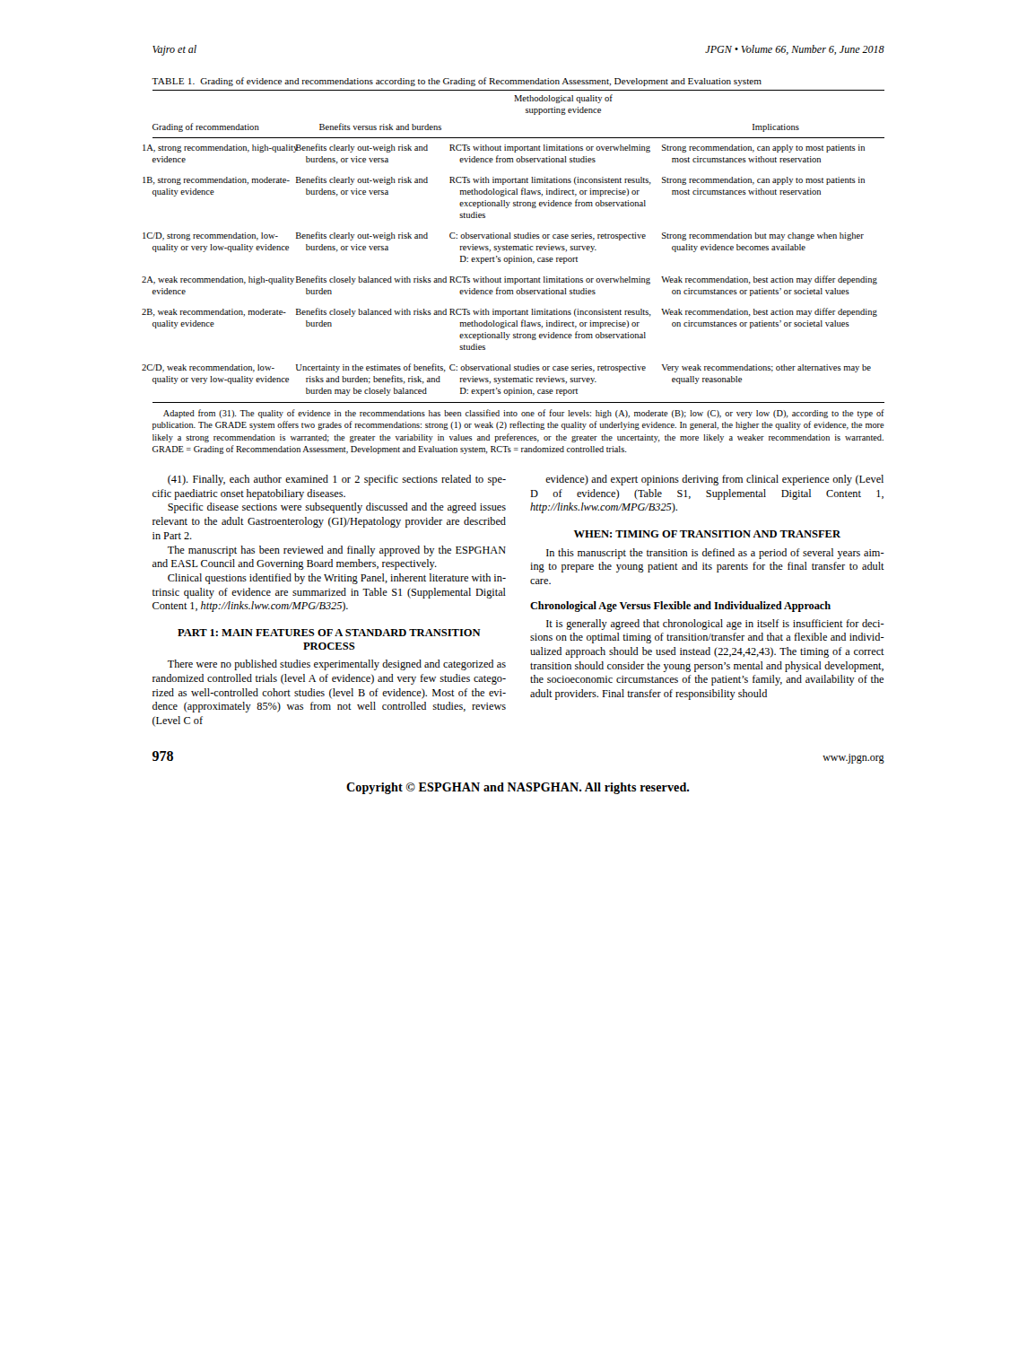Vajro et al
JPGN • Volume 66, Number 6, June 2018
TABLE 1. Grading of evidence and recommendations according to the Grading of Recommendation Assessment, Development and Evaluation system
| | | Methodological quality of supporting evidence | |
| --- | --- | --- | --- |
| Grading of recommendation | Benefits versus risk and burdens | | Implications |
| 1A, strong recommendation, high-quality evidence | Benefits clearly out-weigh risk and burdens, or vice versa | RCTs without important limitations or overwhelming evidence from observational studies | Strong recommendation, can apply to most patients in most circumstances without reservation |
| 1B, strong recommendation, moderate-quality evidence | Benefits clearly out-weigh risk and burdens, or vice versa | RCTs with important limitations (inconsistent results, methodological flaws, indirect, or imprecise) or exceptionally strong evidence from observational studies | Strong recommendation, can apply to most patients in most circumstances without reservation |
| 1C/D, strong recommendation, low-quality or very low-quality evidence | Benefits clearly out-weigh risk and burdens, or vice versa | C: observational studies or case series, retrospective reviews, systematic reviews, survey. D: expert’s opinion, case report | Strong recommendation but may change when higher quality evidence becomes available |
| 2A, weak recommendation, high-quality evidence | Benefits closely balanced with risks and burden | RCTs without important limitations or overwhelming evidence from observational studies | Weak recommendation, best action may differ depending on circumstances or patients’ or societal values |
| 2B, weak recommendation, moderate-quality evidence | Benefits closely balanced with risks and burden | RCTs with important limitations (inconsistent results, methodological flaws, indirect, or imprecise) or exceptionally strong evidence from observational studies | Weak recommendation, best action may differ depending on circumstances or patients’ or societal values |
| 2C/D, weak recommendation, low-quality or very low-quality evidence | Uncertainty in the estimates of benefits, risks and burden; benefits, risk, and burden may be closely balanced | C: observational studies or case series, retrospective reviews, systematic reviews, survey. D: expert’s opinion, case report | Very weak recommendations; other alternatives may be equally reasonable |
Adapted from (31). The quality of evidence in the recommendations has been classified into one of four levels: high (A), moderate (B); low (C), or very low (D), according to the type of publication. The GRADE system offers two grades of recommendations: strong (1) or weak (2) reflecting the quality of underlying evidence. In general, the higher the quality of evidence, the more likely a strong recommendation is warranted; the greater the variability in values and preferences, or the greater the uncertainty, the more likely a weaker recommendation is warranted. GRADE = Grading of Recommendation Assessment, Development and Evaluation system, RCTs = randomized controlled trials.
(41). Finally, each author examined 1 or 2 specific sections related to specific paediatric onset hepatobiliary diseases.
Specific disease sections were subsequently discussed and the agreed issues relevant to the adult Gastroenterology (GI)/Hepatology provider are described in Part 2.
The manuscript has been reviewed and finally approved by the ESPGHAN and EASL Council and Governing Board members, respectively.
Clinical questions identified by the Writing Panel, inherent literature with intrinsic quality of evidence are summarized in Table S1 (Supplemental Digital Content 1, http://links.lww.com/MPG/B325).
Part 1: Main Features of a Standard Transition Process
There were no published studies experimentally designed and categorized as randomized controlled trials (level A of evidence) and very few studies categorized as well-controlled cohort studies (level B of evidence). Most of the evidence (approximately 85%) was from not well controlled studies, reviews (Level C of
evidence) and expert opinions deriving from clinical experience only (Level D of evidence) (Table S1, Supplemental Digital Content 1, http://links.lww.com/MPG/B325).
When: Timing of Transition and Transfer
In this manuscript the transition is defined as a period of several years aiming to prepare the young patient and its parents for the final transfer to adult care.
Chronological Age Versus Flexible and Individualized Approach
It is generally agreed that chronological age in itself is insufficient for decisions on the optimal timing of transition/transfer and that a flexible and individualized approach should be used instead (22,24,42,43). The timing of a correct transition should consider the young person’s mental and physical development, the socioeconomic circumstances of the patient’s family, and availability of the adult providers. Final transfer of responsibility should
978
www.jpgn.org
Copyright © ESPGHAN and NASPGHAN. All rights reserved.